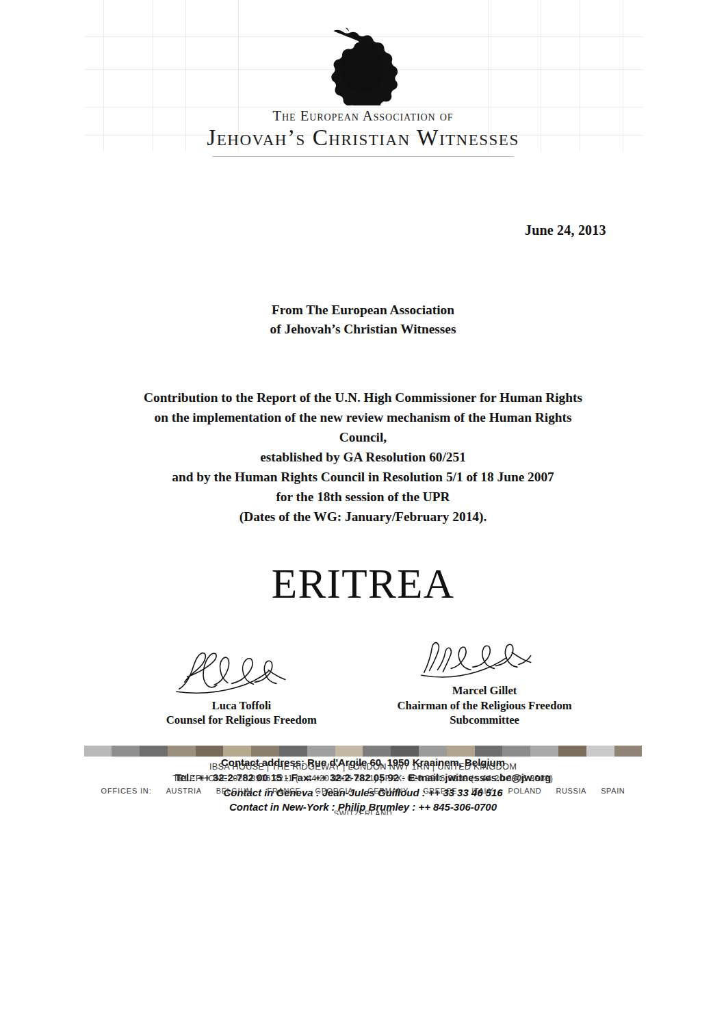The European Association of
Jehovah’s Christian Witnesses
June 24, 2013
From The European Association
of Jehovah’s Christian Witnesses
Contribution to the Report of the U.N. High Commissioner for Human Rights
on the implementation of the new review mechanism of the Human Rights Council,
established by GA Resolution 60/251
and by the Human Rights Council in Resolution 5/1 of 18 June 2007
for the 18th session of the UPR
(Dates of the WG: January/February 2014).
ERITREA
Luca Toffoli
Counsel for Religious Freedom
Marcel Gillet
Chairman of the Religious Freedom Subcommittee
Contact address: Rue d'Argile 60, 1950 Kraainem, Belgium
Tel.: ++ 32-2-782 00 15 - Fax: ++ 32-2-782 05 92 - E-mail: jwitnesses.be@jw.org
Contact in Geneva : Jean-Jules Guilloud : ++ 33 33 46 516
Contact in New-York : Philip Brumley : ++ 845-306-0700
IBSA HOUSE | THE RIDGEWAY | LONDON NW7 1RN | UNITED KINGDOM
TELEPHONE: 020 8906 2211 (+ 44 20 8906 2211) | FAX: 020 8906 3938 (+ 44 20 8906 3938)
OFFICES IN: AUSTRIA BELGIUM FRANCE GEORGIA GERMANY GREECE ITALY POLAND RUSSIA SPAIN SWITZERLAND
REGISTERED CHARITY NO. 1085157